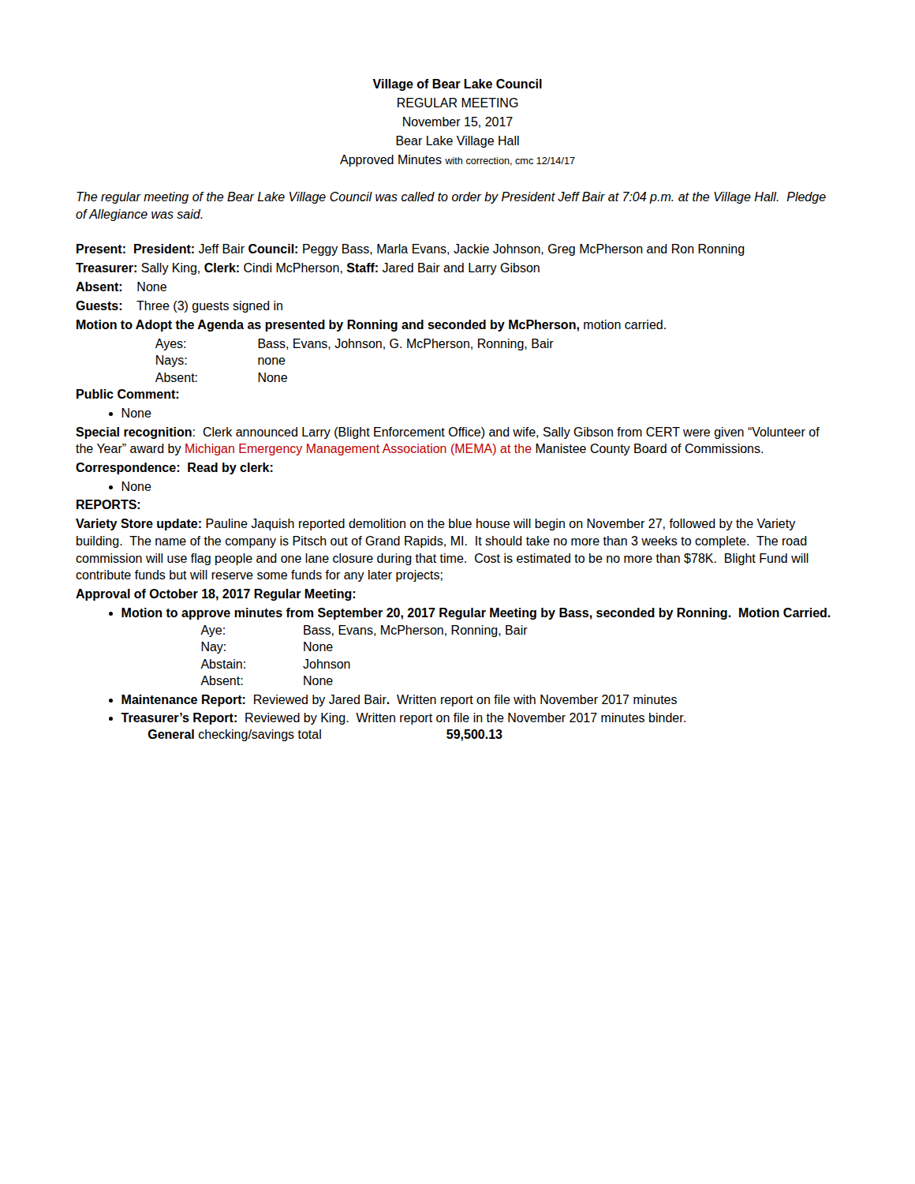Village of Bear Lake Council
REGULAR MEETING
November 15, 2017
Bear Lake Village Hall
Approved Minutes with correction, cmc 12/14/17
The regular meeting of the Bear Lake Village Council was called to order by President Jeff Bair at 7:04 p.m. at the Village Hall. Pledge of Allegiance was said.
Present: President: Jeff Bair Council: Peggy Bass, Marla Evans, Jackie Johnson, Greg McPherson and Ron Ronning
Treasurer: Sally King, Clerk: Cindi McPherson, Staff: Jared Bair and Larry Gibson
Absent: None
Guests: Three (3) guests signed in
Motion to Adopt the Agenda as presented by Ronning and seconded by McPherson, motion carried.
Ayes: Bass, Evans, Johnson, G. McPherson, Ronning, Bair
Nays: none
Absent: None
Public Comment:
None
Special recognition: Clerk announced Larry (Blight Enforcement Office) and wife, Sally Gibson from CERT were given “Volunteer of the Year” award by Michigan Emergency Management Association (MEMA) at the Manistee County Board of Commissions.
Correspondence: Read by clerk:
None
REPORTS:
Variety Store update: Pauline Jaquish reported demolition on the blue house will begin on November 27, followed by the Variety building. The name of the company is Pitsch out of Grand Rapids, MI. It should take no more than 3 weeks to complete. The road commission will use flag people and one lane closure during that time. Cost is estimated to be no more than $78K. Blight Fund will contribute funds but will reserve some funds for any later projects;
Approval of October 18, 2017 Regular Meeting:
Motion to approve minutes from September 20, 2017 Regular Meeting by Bass, seconded by Ronning. Motion Carried.
Aye: Bass, Evans, McPherson, Ronning, Bair
Nay: None
Abstain: Johnson
Absent: None
Maintenance Report: Reviewed by Jared Bair. Written report on file with November 2017 minutes
Treasurer’s Report: Reviewed by King. Written report on file in the November 2017 minutes binder.
General checking/savings total 59,500.13